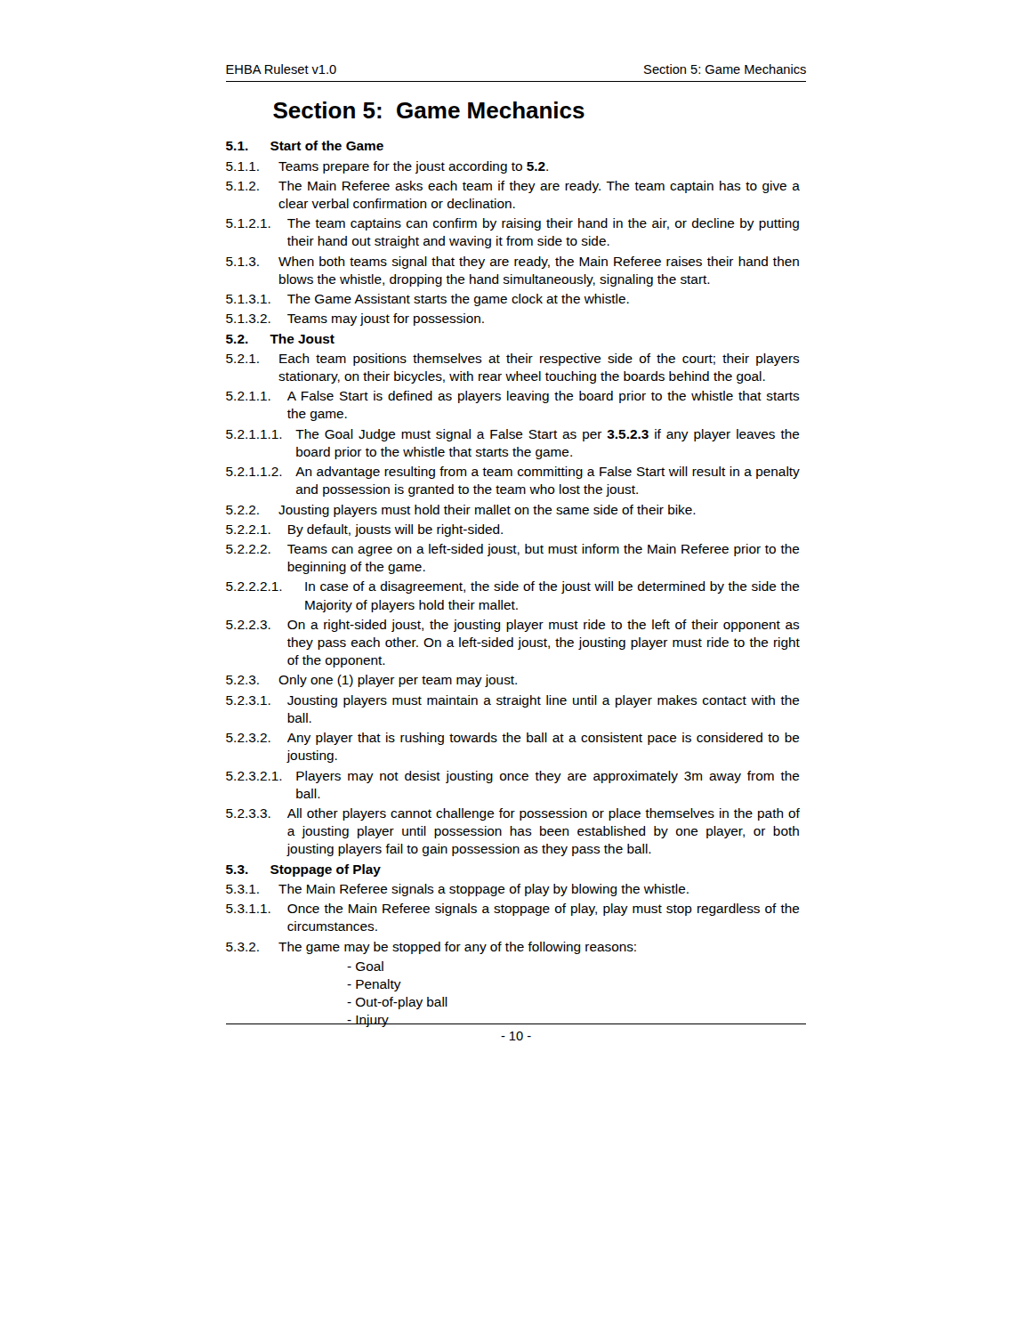EHBA Ruleset v1.0
Section 5: Game Mechanics
Section 5: Game Mechanics
5.1. Start of the Game
5.1.1. Teams prepare for the joust according to 5.2.
5.1.2. The Main Referee asks each team if they are ready. The team captain has to give a clear verbal confirmation or declination.
5.1.2.1. The team captains can confirm by raising their hand in the air, or decline by putting their hand out straight and waving it from side to side.
5.1.3. When both teams signal that they are ready, the Main Referee raises their hand then blows the whistle, dropping the hand simultaneously, signaling the start.
5.1.3.1. The Game Assistant starts the game clock at the whistle.
5.1.3.2. Teams may joust for possession.
5.2. The Joust
5.2.1. Each team positions themselves at their respective side of the court; their players stationary, on their bicycles, with rear wheel touching the boards behind the goal.
5.2.1.1. A False Start is defined as players leaving the board prior to the whistle that starts the game.
5.2.1.1.1. The Goal Judge must signal a False Start as per 3.5.2.3 if any player leaves the board prior to the whistle that starts the game.
5.2.1.1.2. An advantage resulting from a team committing a False Start will result in a penalty and possession is granted to the team who lost the joust.
5.2.2. Jousting players must hold their mallet on the same side of their bike.
5.2.2.1. By default, jousts will be right-sided.
5.2.2.2. Teams can agree on a left-sided joust, but must inform the Main Referee prior to the beginning of the game.
5.2.2.2.1. In case of a disagreement, the side of the joust will be determined by the side the Majority of players hold their mallet.
5.2.2.3. On a right-sided joust, the jousting player must ride to the left of their opponent as they pass each other. On a left-sided joust, the jousting player must ride to the right of the opponent.
5.2.3. Only one (1) player per team may joust.
5.2.3.1. Jousting players must maintain a straight line until a player makes contact with the ball.
5.2.3.2. Any player that is rushing towards the ball at a consistent pace is considered to be jousting.
5.2.3.2.1. Players may not desist jousting once they are approximately 3m away from the ball.
5.2.3.3. All other players cannot challenge for possession or place themselves in the path of a jousting player until possession has been established by one player, or both jousting players fail to gain possession as they pass the ball.
5.3. Stoppage of Play
5.3.1. The Main Referee signals a stoppage of play by blowing the whistle.
5.3.1.1. Once the Main Referee signals a stoppage of play, play must stop regardless of the circumstances.
5.3.2. The game may be stopped for any of the following reasons:
- Goal
- Penalty
- Out-of-play ball
- Injury
- 10 -